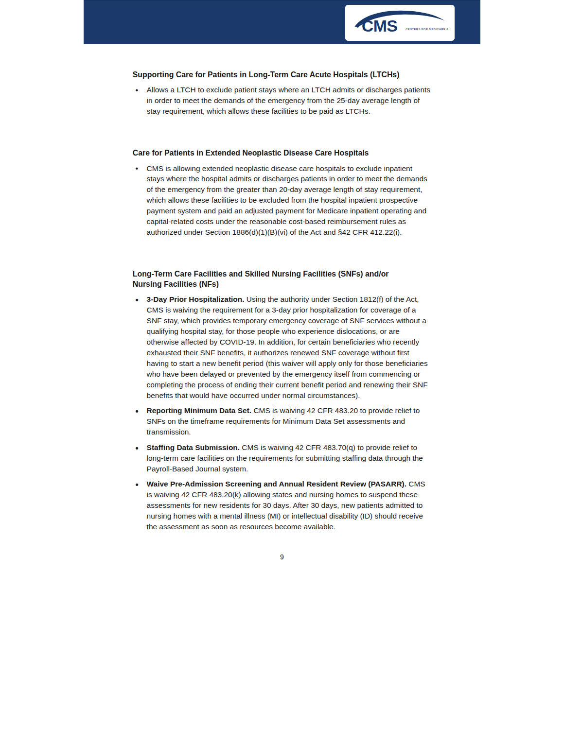CMS CMS CENTERS FOR MEDICARE & MEDICAID SERVICES
Supporting Care for Patients in Long-Term Care Acute Hospitals (LTCHs)
Allows a LTCH to exclude patient stays where an LTCH admits or discharges patients in order to meet the demands of the emergency from the 25-day average length of stay requirement, which allows these facilities to be paid as LTCHs.
Care for Patients in Extended Neoplastic Disease Care Hospitals
CMS is allowing extended neoplastic disease care hospitals to exclude inpatient stays where the hospital admits or discharges patients in order to meet the demands of the emergency from the greater than 20-day average length of stay requirement, which allows these facilities to be excluded from the hospital inpatient prospective payment system and paid an adjusted payment for Medicare inpatient operating and capital-related costs under the reasonable cost-based reimbursement rules as authorized under Section 1886(d)(1)(B)(vi) of the Act and §42 CFR 412.22(i).
Long-Term Care Facilities and Skilled Nursing Facilities (SNFs) and/or
Nursing Facilities (NFs)
3-Day Prior Hospitalization. Using the authority under Section 1812(f) of the Act, CMS is waiving the requirement for a 3-day prior hospitalization for coverage of a SNF stay, which provides temporary emergency coverage of SNF services without a qualifying hospital stay, for those people who experience dislocations, or are otherwise affected by COVID-19. In addition, for certain beneficiaries who recently exhausted their SNF benefits, it authorizes renewed SNF coverage without first having to start a new benefit period (this waiver will apply only for those beneficiaries who have been delayed or prevented by the emergency itself from commencing or completing the process of ending their current benefit period and renewing their SNF benefits that would have occurred under normal circumstances).
Reporting Minimum Data Set. CMS is waiving 42 CFR 483.20 to provide relief to SNFs on the timeframe requirements for Minimum Data Set assessments and transmission.
Staffing Data Submission. CMS is waiving 42 CFR 483.70(q) to provide relief to long-term care facilities on the requirements for submitting staffing data through the Payroll-Based Journal system.
Waive Pre-Admission Screening and Annual Resident Review (PASARR). CMS is waiving 42 CFR 483.20(k) allowing states and nursing homes to suspend these assessments for new residents for 30 days. After 30 days, new patients admitted to nursing homes with a mental illness (MI) or intellectual disability (ID) should receive the assessment as soon as resources become available.
9